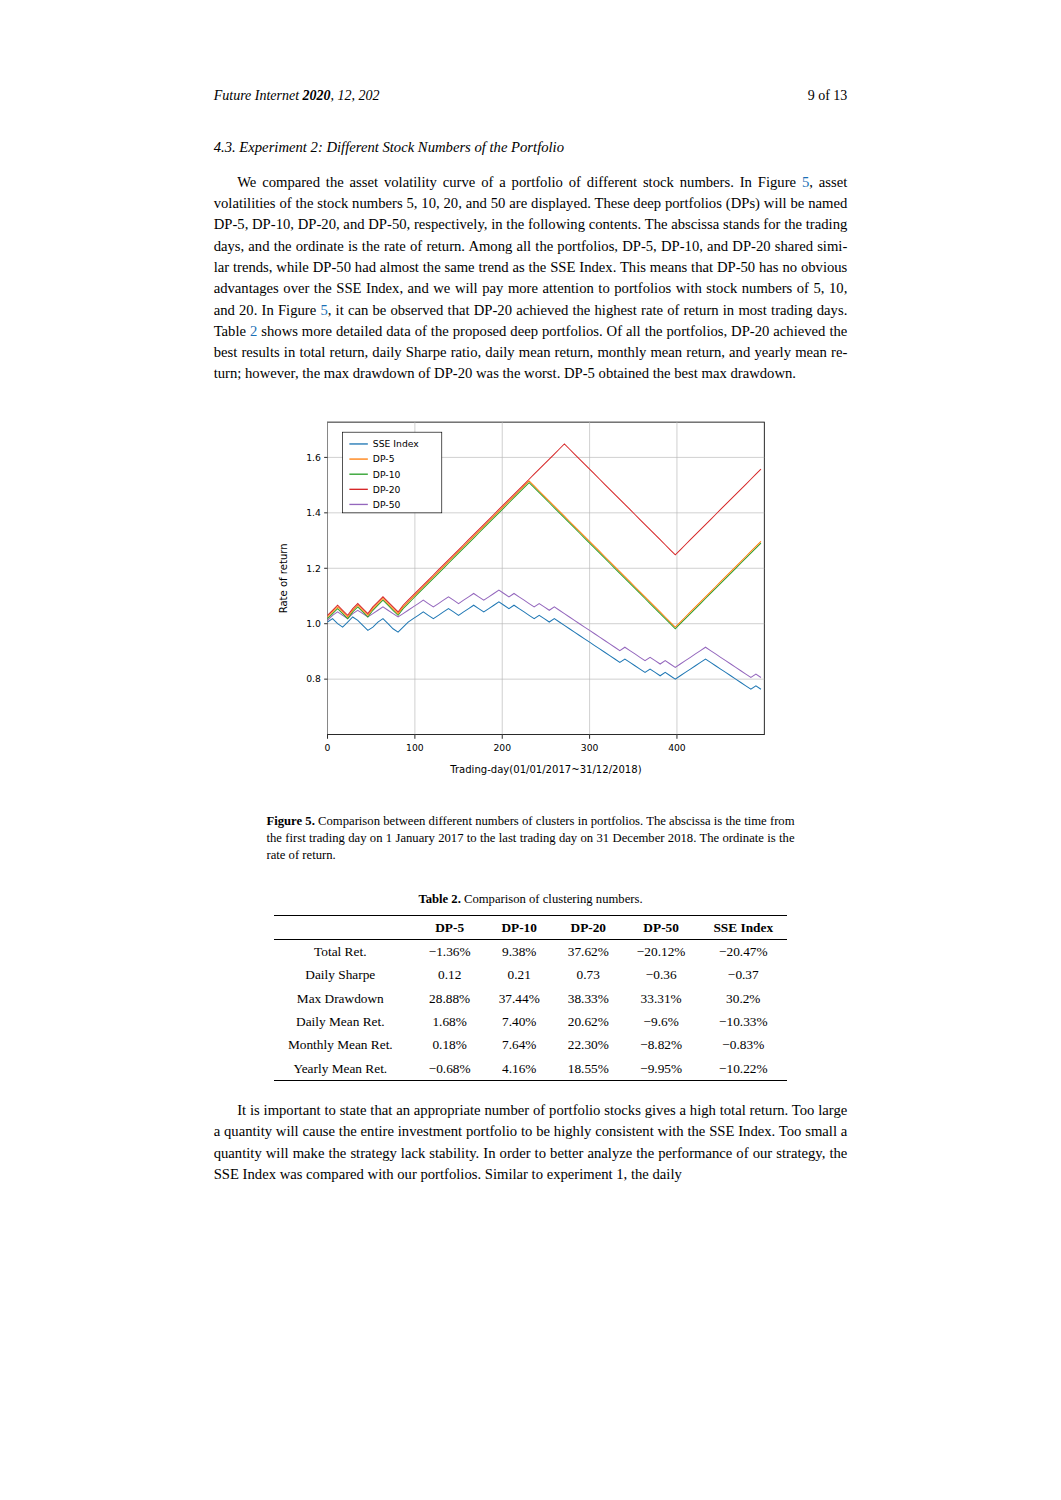Future Internet 2020, 12, 202
9 of 13
4.3. Experiment 2: Different Stock Numbers of the Portfolio
We compared the asset volatility curve of a portfolio of different stock numbers. In Figure 5, asset volatilities of the stock numbers 5, 10, 20, and 50 are displayed. These deep portfolios (DPs) will be named DP-5, DP-10, DP-20, and DP-50, respectively, in the following contents. The abscissa stands for the trading days, and the ordinate is the rate of return. Among all the portfolios, DP-5, DP-10, and DP-20 shared similar trends, while DP-50 had almost the same trend as the SSE Index. This means that DP-50 has no obvious advantages over the SSE Index, and we will pay more attention to portfolios with stock numbers of 5, 10, and 20. In Figure 5, it can be observed that DP-20 achieved the highest rate of return in most trading days. Table 2 shows more detailed data of the proposed deep portfolios. Of all the portfolios, DP-20 achieved the best results in total return, daily Sharpe ratio, daily mean return, monthly mean return, and yearly mean return; however, the max drawdown of DP-20 was the worst. DP-5 obtained the best max drawdown.
1.6 1.4 1.2 1.0 0.8 0 100 200 300 400 Rate of return Trading-day(01/01/2017~31/12/2018) SSE Index DP-5 DP-10 DP-20 DP-50
Figure 5. Comparison between different numbers of clusters in portfolios. The abscissa is the time from the first trading day on 1 January 2017 to the last trading day on 31 December 2018. The ordinate is the rate of return.
Table 2. Comparison of clustering numbers.
| | DP-5 | DP-10 | DP-20 | DP-50 | SSE Index |
| --- | --- | --- | --- | --- | --- |
| Total Ret. | − 1.36% | 9.38% | 37.62% | − 20.12% | − 20.47% |
| Daily Sharpe | 0.12 | 0.21 | 0.73 | − 0.36 | − 0.37 |
| Max Drawdown | 28.88% | 37.44% | 38.33% | 33.31% | 30.2% |
| Daily Mean Ret. | 1.68% | 7.40% | 20.62% | − 9.6% | − 10.33% |
| Monthly Mean Ret. | 0.18% | 7.64% | 22.30% | − 8.82% | − 0.83% |
| Yearly Mean Ret. | − 0.68% | 4.16% | 18.55% | − 9.95% | − 10.22% |
It is important to state that an appropriate number of portfolio stocks gives a high total return. Too large a quantity will cause the entire investment portfolio to be highly consistent with the SSE Index. Too small a quantity will make the strategy lack stability. In order to better analyze the performance of our strategy, the SSE Index was compared with our portfolios. Similar to experiment 1, the daily